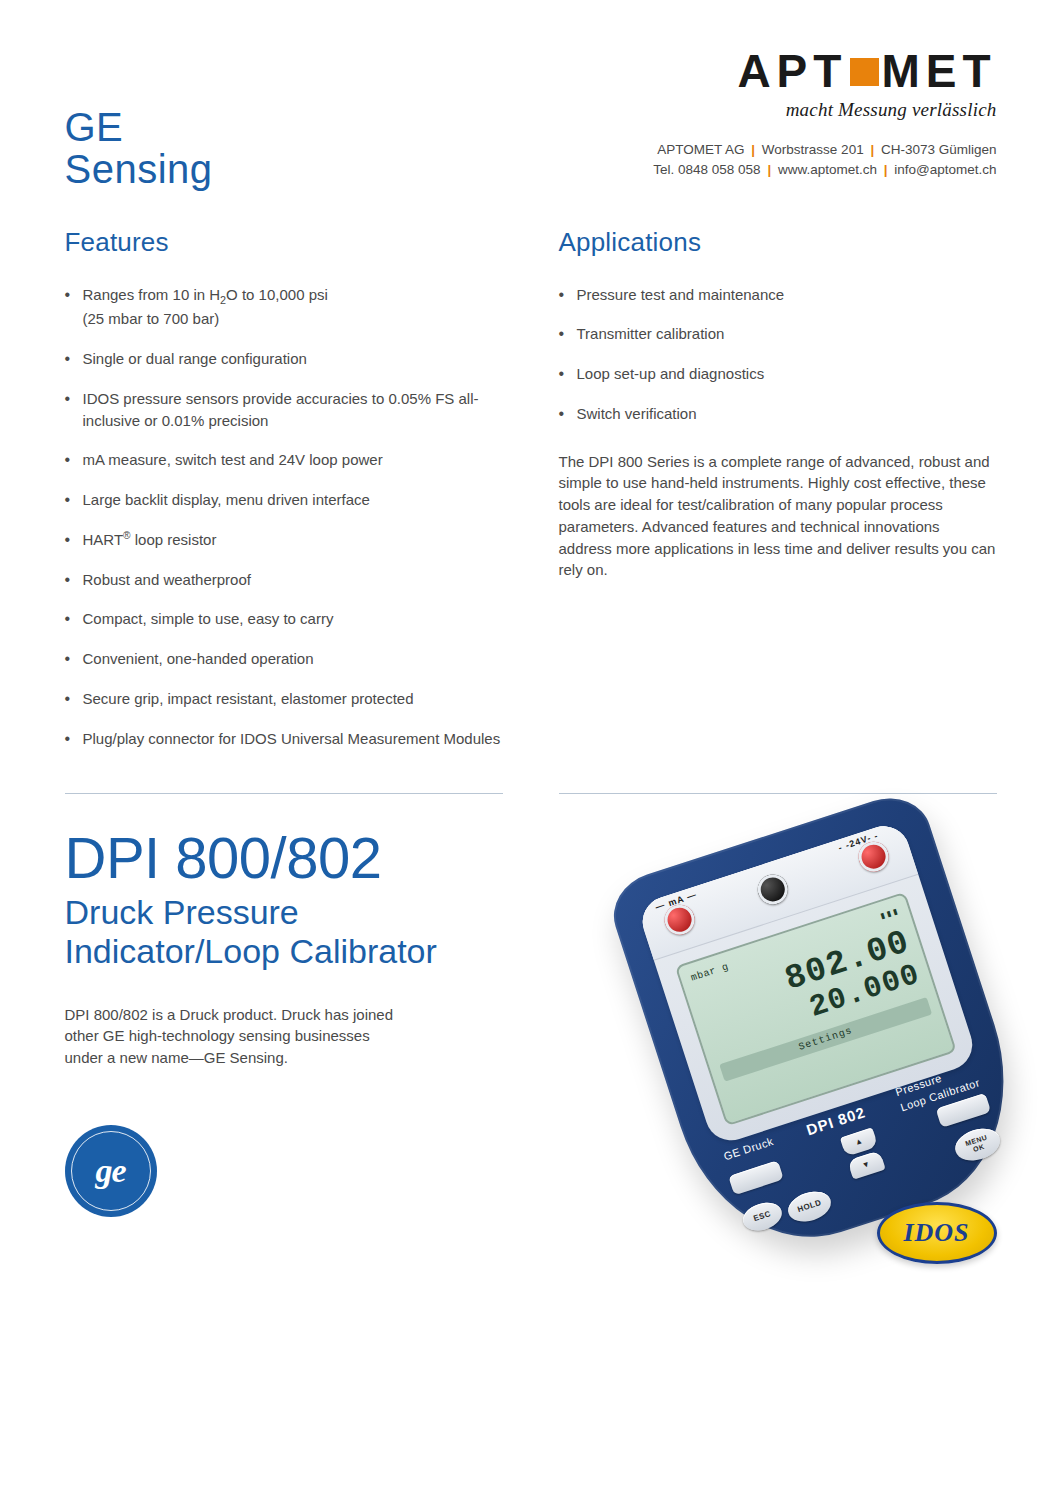GE Sensing
APT MET
macht Messung verlässlich
APTOMET AG | Worbstrasse 201 | CH-3073 Gümligen
Tel. 0848 058 058 | www.aptomet.ch | info@aptomet.ch
Features
Ranges from 10 in H2O to 10,000 psi
(25 mbar to 700 bar)
Single or dual range configuration
IDOS pressure sensors provide accuracies to 0.05% FS all-inclusive or 0.01% precision
mA measure, switch test and 24V loop power
Large backlit display, menu driven interface
HART® loop resistor
Robust and weatherproof
Compact, simple to use, easy to carry
Convenient, one-handed operation
Secure grip, impact resistant, elastomer protected
Plug/play connector for IDOS Universal Measurement Modules
Applications
Pressure test and maintenance
Transmitter calibration
Loop set-up and diagnostics
Switch verification
The DPI 800 Series is a complete range of advanced, robust and simple to use hand-held instruments. Highly cost effective, these tools are ideal for test/calibration of many popular process parameters. Advanced features and technical innovations address more applications in less time and deliver results you can rely on.
DPI 800/802
Druck Pressure
Indicator/Loop Calibrator
DPI 800/802 is a Druck product. Druck has joined other GE high-technology sensing businesses under a new name—GE Sensing.
ge
— mA — - -24V- -
mbar g ▮▮▮
802.00
20.000
Settings
GE Druck DPI 802 Pressure
Loop Calibrator
▲
▼
ESC
HOLD
MENU
OK
IDOS